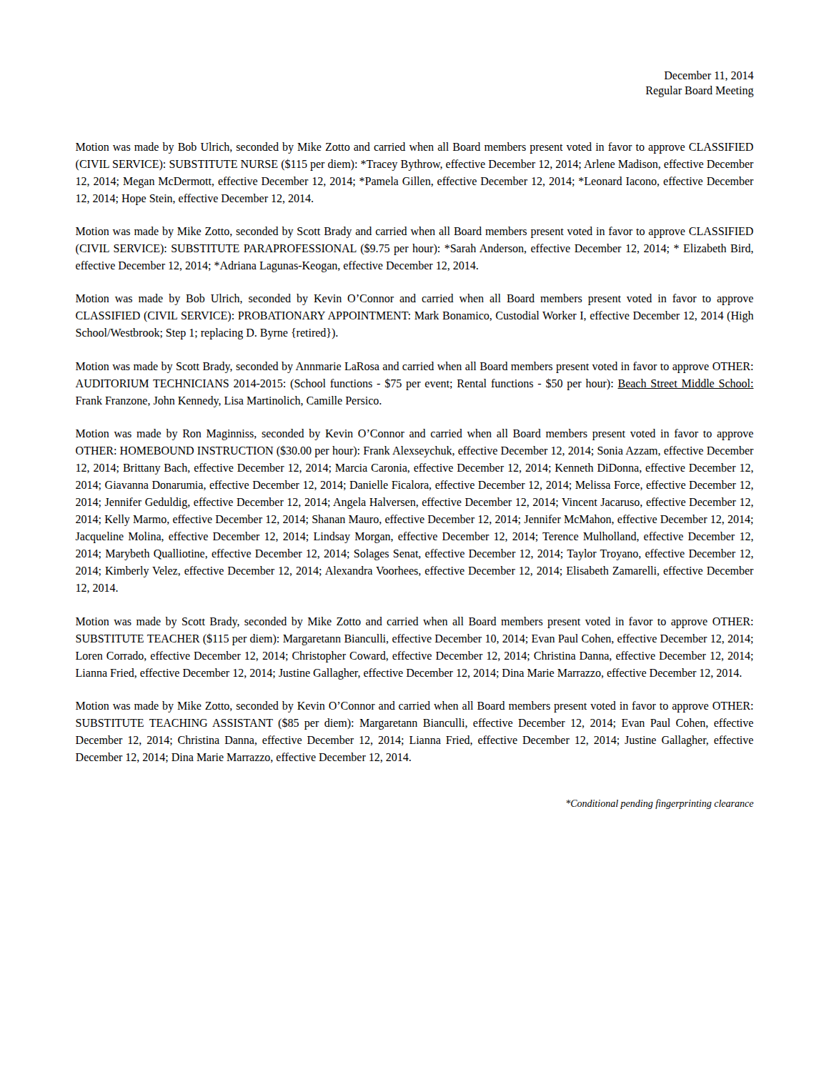December 11, 2014
Regular Board Meeting
Motion was made by Bob Ulrich, seconded by Mike Zotto and carried when all Board members present voted in favor to approve CLASSIFIED (CIVIL SERVICE): SUBSTITUTE NURSE ($115 per diem): *Tracey Bythrow, effective December 12, 2014; Arlene Madison, effective December 12, 2014; Megan McDermott, effective December 12, 2014; *Pamela Gillen, effective December 12, 2014; *Leonard Iacono, effective December 12, 2014; Hope Stein, effective December 12, 2014.
Motion was made by Mike Zotto, seconded by Scott Brady and carried when all Board members present voted in favor to approve CLASSIFIED (CIVIL SERVICE): SUBSTITUTE PARAPROFESSIONAL ($9.75 per hour): *Sarah Anderson, effective December 12, 2014; * Elizabeth Bird, effective December 12, 2014; *Adriana Lagunas-Keogan, effective December 12, 2014.
Motion was made by Bob Ulrich, seconded by Kevin O’Connor and carried when all Board members present voted in favor to approve CLASSIFIED (CIVIL SERVICE): PROBATIONARY APPOINTMENT: Mark Bonamico, Custodial Worker I, effective December 12, 2014 (High School/Westbrook; Step 1; replacing D. Byrne {retired}).
Motion was made by Scott Brady, seconded by Annmarie LaRosa and carried when all Board members present voted in favor to approve OTHER: AUDITORIUM TECHNICIANS 2014-2015: (School functions - $75 per event; Rental functions - $50 per hour): Beach Street Middle School: Frank Franzone, John Kennedy, Lisa Martinolich, Camille Persico.
Motion was made by Ron Maginniss, seconded by Kevin O’Connor and carried when all Board members present voted in favor to approve OTHER: HOMEBOUND INSTRUCTION ($30.00 per hour): Frank Alexseychuk, effective December 12, 2014; Sonia Azzam, effective December 12, 2014; Brittany Bach, effective December 12, 2014; Marcia Caronia, effective December 12, 2014; Kenneth DiDonna, effective December 12, 2014; Giavanna Donarumia, effective December 12, 2014; Danielle Ficalora, effective December 12, 2014; Melissa Force, effective December 12, 2014; Jennifer Geduldig, effective December 12, 2014; Angela Halversen, effective December 12, 2014; Vincent Jacaruso, effective December 12, 2014; Kelly Marmo, effective December 12, 2014; Shanan Mauro, effective December 12, 2014; Jennifer McMahon, effective December 12, 2014; Jacqueline Molina, effective December 12, 2014; Lindsay Morgan, effective December 12, 2014; Terence Mulholland, effective December 12, 2014; Marybeth Qualliotine, effective December 12, 2014; Solages Senat, effective December 12, 2014; Taylor Troyano, effective December 12, 2014; Kimberly Velez, effective December 12, 2014; Alexandra Voorhees, effective December 12, 2014; Elisabeth Zamarelli, effective December 12, 2014.
Motion was made by Scott Brady, seconded by Mike Zotto and carried when all Board members present voted in favor to approve OTHER: SUBSTITUTE TEACHER ($115 per diem): Margaretann Bianculli, effective December 10, 2014; Evan Paul Cohen, effective December 12, 2014; Loren Corrado, effective December 12, 2014; Christopher Coward, effective December 12, 2014; Christina Danna, effective December 12, 2014; Lianna Fried, effective December 12, 2014; Justine Gallagher, effective December 12, 2014; Dina Marie Marrazzo, effective December 12, 2014.
Motion was made by Mike Zotto, seconded by Kevin O’Connor and carried when all Board members present voted in favor to approve OTHER: SUBSTITUTE TEACHING ASSISTANT ($85 per diem): Margaretann Bianculli, effective December 12, 2014; Evan Paul Cohen, effective December 12, 2014; Christina Danna, effective December 12, 2014; Lianna Fried, effective December 12, 2014; Justine Gallagher, effective December 12, 2014; Dina Marie Marrazzo, effective December 12, 2014.
*Conditional pending fingerprinting clearance